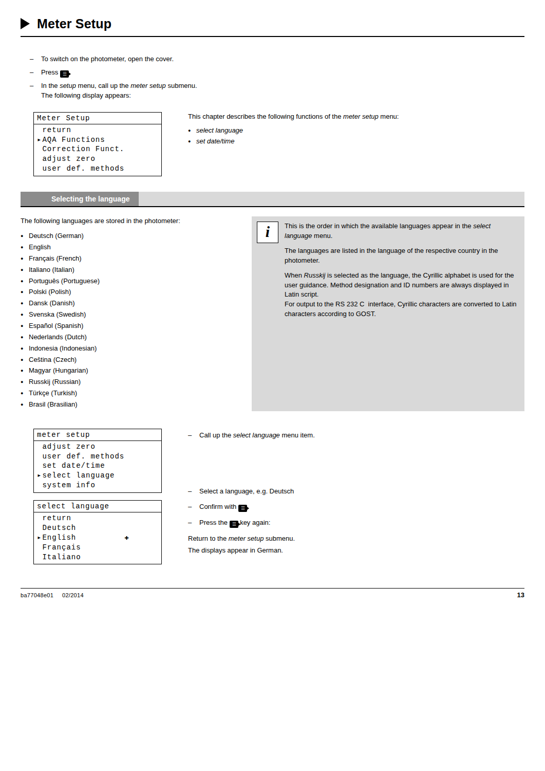Meter Setup
–
To switch on the photometer, open the cover.
–
Press ☰
–
In the setup menu, call up the meter setup submenu.
The following display appears:
Meter Setup
return
AQA Functions
Correction Funct.
adjust zero
user def. methods
This chapter describes the following functions of the meter setup menu:
select language
set date/time
Selecting the language
The following languages are stored in the photometer:
Deutsch (German)
English
Français (French)
Italiano (Italian)
Português (Portuguese)
Polski (Polish)
Dansk (Danish)
Svenska (Swedish)
Español (Spanish)
Nederlands (Dutch)
Indonesia (Indonesian)
Ceština (Czech)
Magyar (Hungarian)
Russkij (Russian)
Türkçe (Turkish)
Brasil (Brasilian)
i
This is the order in which the available languages appear in the select language menu.
The languages are listed in the language of the respective country in the photometer.
When Russkij is selected as the language, the Cyrillic alphabet is used for the user guidance. Method designation and ID numbers are always displayed in Latin script.
For output to the RS 232 C interface, Cyrillic characters are converted to Latin characters according to GOST.
meter setup
adjust zero
user def. methods
set date/time
select language
system info
select language
return
Deutsch
English ✚
Français
Italiano
–
Call up the select language menu item.
–
Select a language, e.g. Deutsch
–
Confirm with ☰
–
Press the ☰ key again:
Return to the meter setup submenu.
The displays appear in German.
ba77048e01 02/2014
13